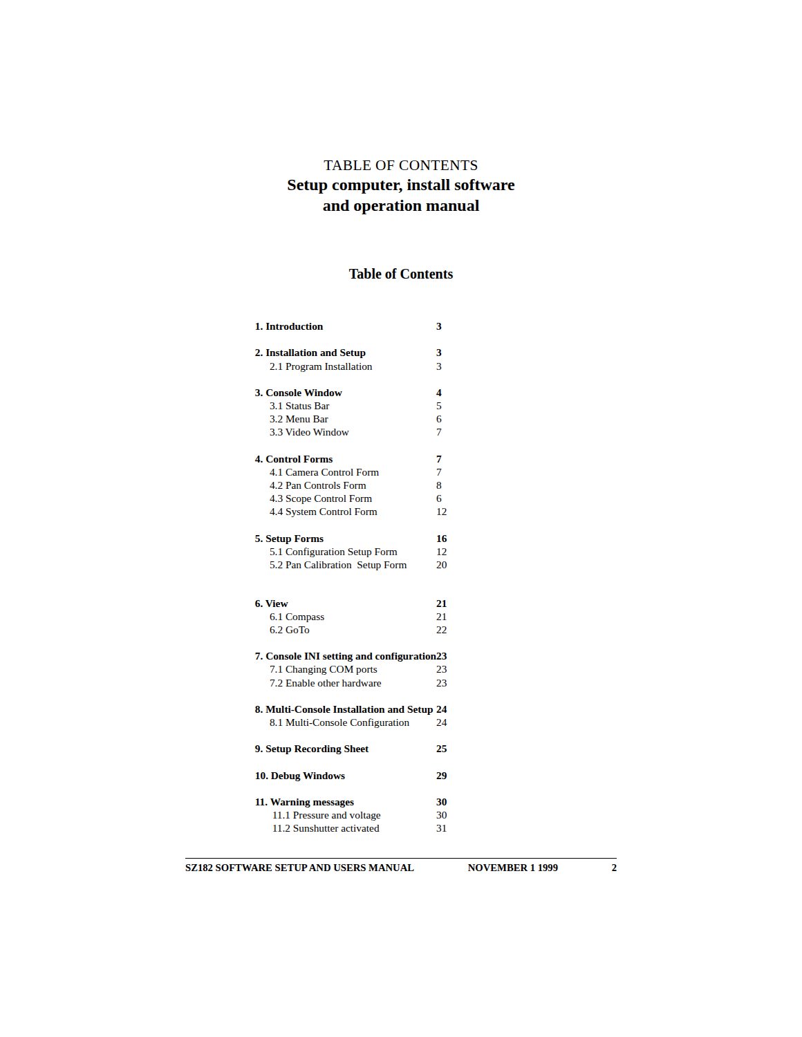TABLE OF CONTENTS
Setup computer, install software
and operation manual
Table of Contents
| 1. Introduction | 3 |
| 2. Installation and Setup | 3 |
| 2.1 Program Installation | 3 |
| 3. Console Window | 4 |
| 3.1 Status Bar | 5 |
| 3.2 Menu Bar | 6 |
| 3.3 Video Window | 7 |
| 4. Control Forms | 7 |
| 4.1 Camera Control Form | 7 |
| 4.2 Pan Controls Form | 8 |
| 4.3 Scope Control Form | 6 |
| 4.4 System Control Form | 12 |
| 5. Setup Forms | 16 |
| 5.1 Configuration Setup Form | 12 |
| 5.2 Pan Calibration Setup Form | 20 |
| 6. View | 21 |
| 6.1 Compass | 21 |
| 6.2 GoTo | 22 |
| 7. Console INI setting and configuration | 23 |
| 7.1 Changing COM ports | 23 |
| 7.2 Enable other hardware | 23 |
| 8. Multi-Console Installation and Setup | 24 |
| 8.1 Multi-Console Configuration | 24 |
| 9. Setup Recording Sheet | 25 |
| 10. Debug Windows | 29 |
| 11. Warning messages | 30 |
| 11.1 Pressure and voltage | 30 |
| 11.2 Sunshutter activated | 31 |
SZ182 SOFTWARE SETUP AND USERS MANUAL NOVEMBER 1 1999 2